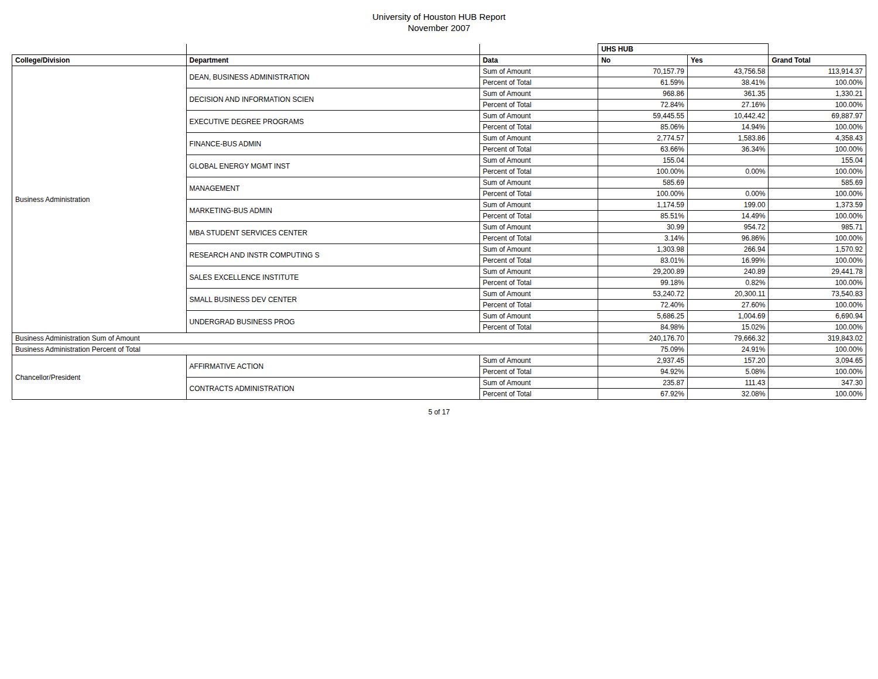University of Houston HUB Report
November 2007
| | | | UHS HUB | |
| --- | --- | --- | --- | --- |
| College/Division | Department | Data | No | Yes | Grand Total |
| Business Administration | DEAN, BUSINESS ADMINISTRATION | Sum of Amount | 70,157.79 | 43,756.58 | 113,914.37 |
| Percent of Total | 61.59% | 38.41% | 100.00% |
| DECISION AND INFORMATION SCIEN | Sum of Amount | 968.86 | 361.35 | 1,330.21 |
| Percent of Total | 72.84% | 27.16% | 100.00% |
| EXECUTIVE DEGREE PROGRAMS | Sum of Amount | 59,445.55 | 10,442.42 | 69,887.97 |
| Percent of Total | 85.06% | 14.94% | 100.00% |
| FINANCE-BUS ADMIN | Sum of Amount | 2,774.57 | 1,583.86 | 4,358.43 |
| Percent of Total | 63.66% | 36.34% | 100.00% |
| GLOBAL ENERGY MGMT INST | Sum of Amount | 155.04 | | 155.04 |
| Percent of Total | 100.00% | 0.00% | 100.00% |
| MANAGEMENT | Sum of Amount | 585.69 | | 585.69 |
| Percent of Total | 100.00% | 0.00% | 100.00% |
| MARKETING-BUS ADMIN | Sum of Amount | 1,174.59 | 199.00 | 1,373.59 |
| Percent of Total | 85.51% | 14.49% | 100.00% |
| MBA STUDENT SERVICES CENTER | Sum of Amount | 30.99 | 954.72 | 985.71 |
| Percent of Total | 3.14% | 96.86% | 100.00% |
| RESEARCH AND INSTR COMPUTING S | Sum of Amount | 1,303.98 | 266.94 | 1,570.92 |
| Percent of Total | 83.01% | 16.99% | 100.00% |
| SALES EXCELLENCE INSTITUTE | Sum of Amount | 29,200.89 | 240.89 | 29,441.78 |
| Percent of Total | 99.18% | 0.82% | 100.00% |
| SMALL BUSINESS DEV CENTER | Sum of Amount | 53,240.72 | 20,300.11 | 73,540.83 |
| Percent of Total | 72.40% | 27.60% | 100.00% |
| UNDERGRAD BUSINESS PROG | Sum of Amount | 5,686.25 | 1,004.69 | 6,690.94 |
| Percent of Total | 84.98% | 15.02% | 100.00% |
| Business Administration Sum of Amount | 240,176.70 | 79,666.32 | 319,843.02 |
| Business Administration Percent of Total | 75.09% | 24.91% | 100.00% |
| Chancellor/President | AFFIRMATIVE ACTION | Sum of Amount | 2,937.45 | 157.20 | 3,094.65 |
| Percent of Total | 94.92% | 5.08% | 100.00% |
| CONTRACTS ADMINISTRATION | Sum of Amount | 235.87 | 111.43 | 347.30 |
| Percent of Total | 67.92% | 32.08% | 100.00% |
5 of 17